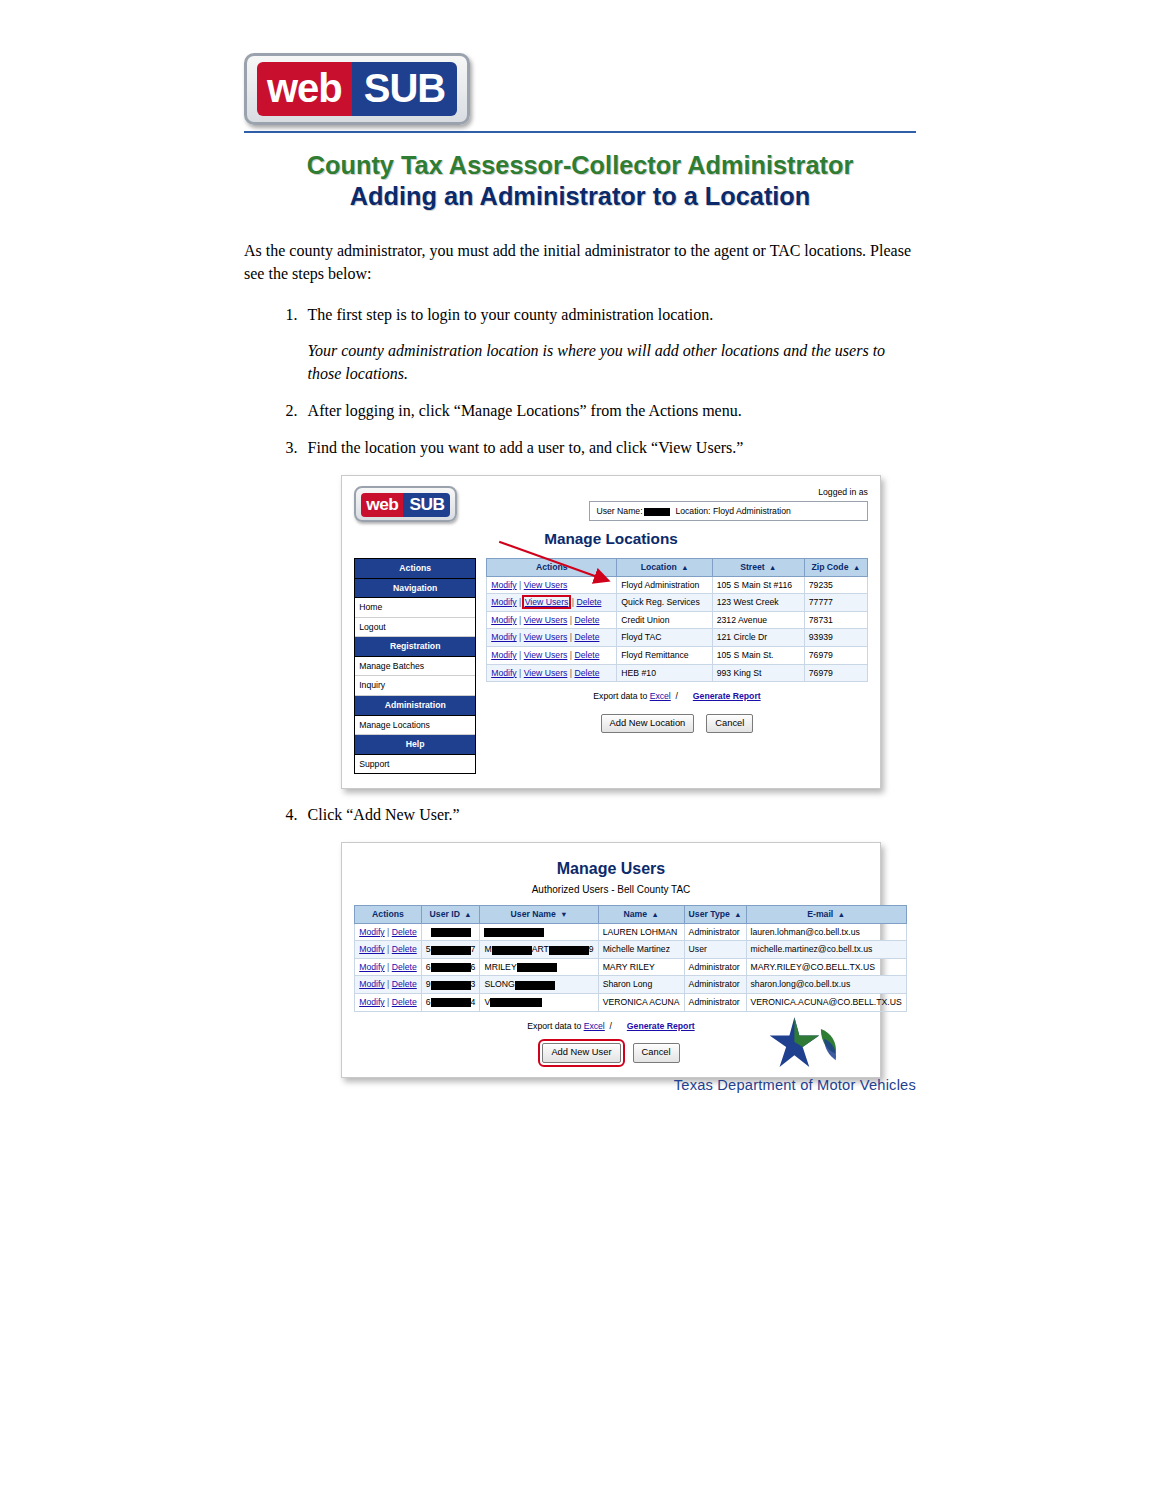web SUB
County Tax Assessor-Collector Administrator Adding an Administrator to a Location
As the county administrator, you must add the initial administrator to the agent or TAC locations. Please see the steps below:
The first step is to login to your county administration location.
Your county administration location is where you will add other locations and the users to those locations.
After logging in, click “Manage Locations” from the Actions menu.
Find the location you want to add a user to, and click “View Users.”
web SUB
Logged in as
User Name: Location: Floyd Administration
Manage Locations
Actions
Navigation
Home
Logout
Registration
Manage Batches
Inquiry
Administration
Manage Locations
Help
Support
| Actions | Location ▲ | Street ▲ | Zip Code ▲ |
| --- | --- | --- | --- |
| Modify / View Users | Floyd Administration | 105 S Main St #116 | 79235 |
| Modify / View Users / Delete | Quick Reg. Services | 123 West Creek | 77777 |
| Modify / View Users / Delete | Credit Union | 2312 Avenue | 78731 |
| Modify / View Users / Delete | Floyd TAC | 121 Circle Dr | 93939 |
| Modify / View Users / Delete | Floyd Remittance | 105 S Main St. | 76979 |
| Modify / View Users / Delete | HEB #10 | 993 King St | 76979 |
Export data to Excel / Generate Report
Add New Location Cancel
Click “Add New User.”
Manage Users
Authorized Users - Bell County TAC
| Actions | User ID ▲ | User Name ▼ | Name ▲ | User Type ▲ | E-mail ▲ |
| --- | --- | --- | --- | --- | --- |
| Modify / Delete | | | LAUREN LOHMAN | Administrator | lauren.lohman@co.bell.tx.us |
| Modify / Delete | 5 7 | M ART 9 | Michelle Martinez | User | michelle.martinez@co.bell.tx.us |
| Modify / Delete | 6 6 | MRILEY | MARY RILEY | Administrator | MARY.RILEY@CO.BELL.TX.US |
| Modify / Delete | 9 3 | SLONG | Sharon Long | Administrator | sharon.long@co.bell.tx.us |
| Modify / Delete | 6 4 | V | VERONICA ACUNA | Administrator | VERONICA.ACUNA@CO.BELL.TX.US |
Export data to Excel / Generate Report
Add New User Cancel
Texas Department of Motor Vehicles